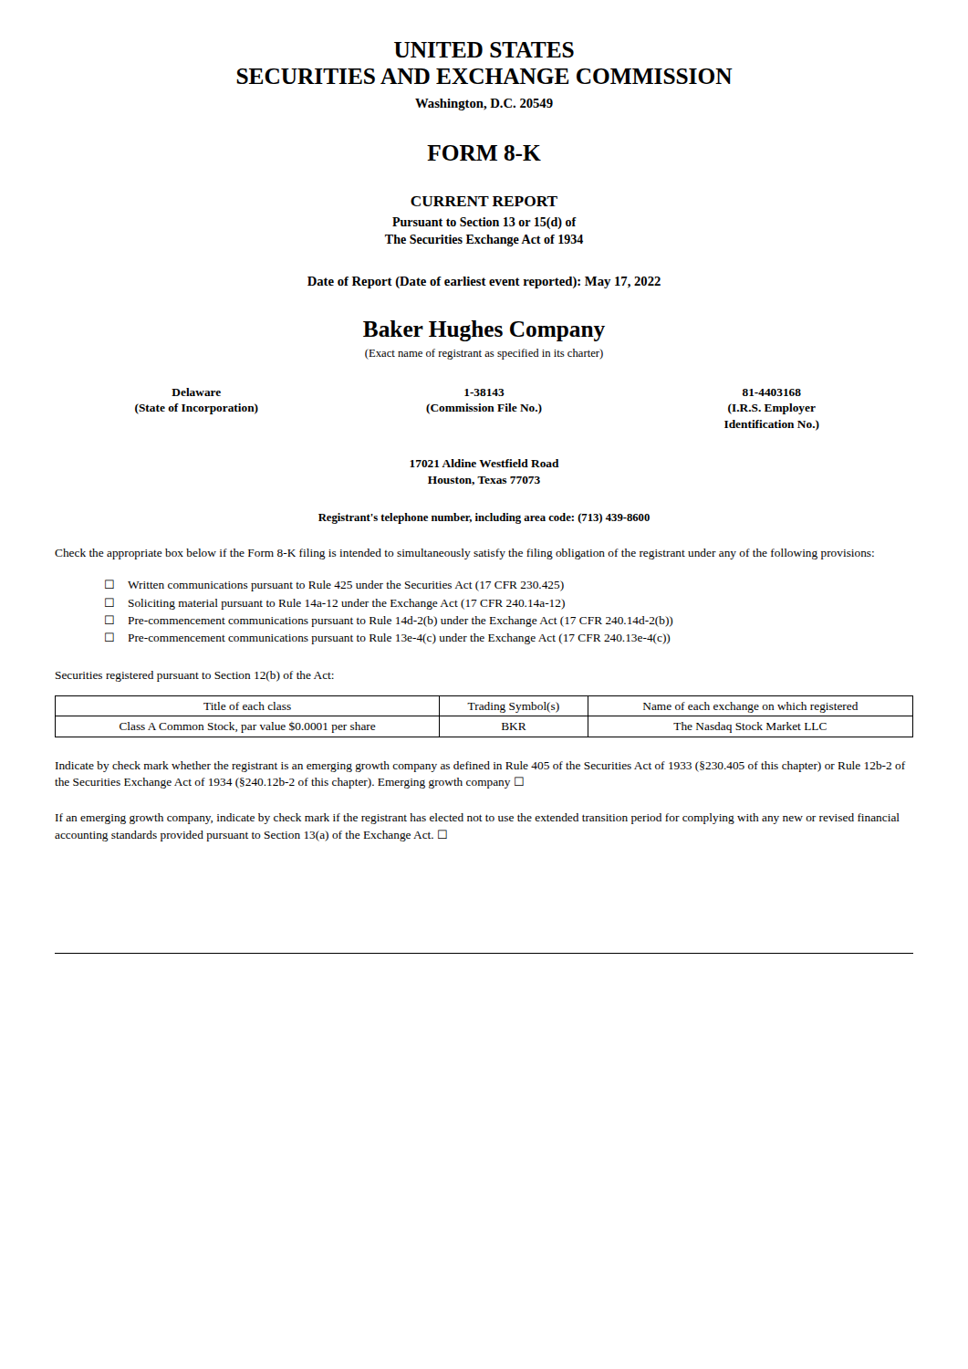UNITED STATES
SECURITIES AND EXCHANGE COMMISSION
Washington, D.C. 20549
FORM 8-K
CURRENT REPORT
Pursuant to Section 13 or 15(d) of
The Securities Exchange Act of 1934
Date of Report (Date of earliest event reported): May 17, 2022
Baker Hughes Company
(Exact name of registrant as specified in its charter)
| Delaware | 1-38143 | 81-4403168 |
| (State of Incorporation) | (Commission File No.) | (I.R.S. Employer Identification No.) |
17021 Aldine Westfield Road
Houston, Texas 77073
Registrant's telephone number, including area code: (713) 439-8600
Check the appropriate box below if the Form 8-K filing is intended to simultaneously satisfy the filing obligation of the registrant under any of the following provisions:
| ☐ | Written communications pursuant to Rule 425 under the Securities Act (17 CFR 230.425) |
| ☐ | Soliciting material pursuant to Rule 14a-12 under the Exchange Act (17 CFR 240.14a-12) |
| ☐ | Pre-commencement communications pursuant to Rule 14d-2(b) under the Exchange Act (17 CFR 240.14d-2(b)) |
| ☐ | Pre-commencement communications pursuant to Rule 13e-4(c) under the Exchange Act (17 CFR 240.13e-4(c)) |
Securities registered pursuant to Section 12(b) of the Act:
| Title of each class | Trading Symbol(s) | Name of each exchange on which registered |
| --- | --- | --- |
| Class A Common Stock, par value $0.0001 per share | BKR | The Nasdaq Stock Market LLC |
Indicate by check mark whether the registrant is an emerging growth company as defined in Rule 405 of the Securities Act of 1933 (§230.405 of this chapter) or Rule 12b-2 of the Securities Exchange Act of 1934 (§240.12b-2 of this chapter). Emerging growth company ☐
If an emerging growth company, indicate by check mark if the registrant has elected not to use the extended transition period for complying with any new or revised financial accounting standards provided pursuant to Section 13(a) of the Exchange Act. ☐